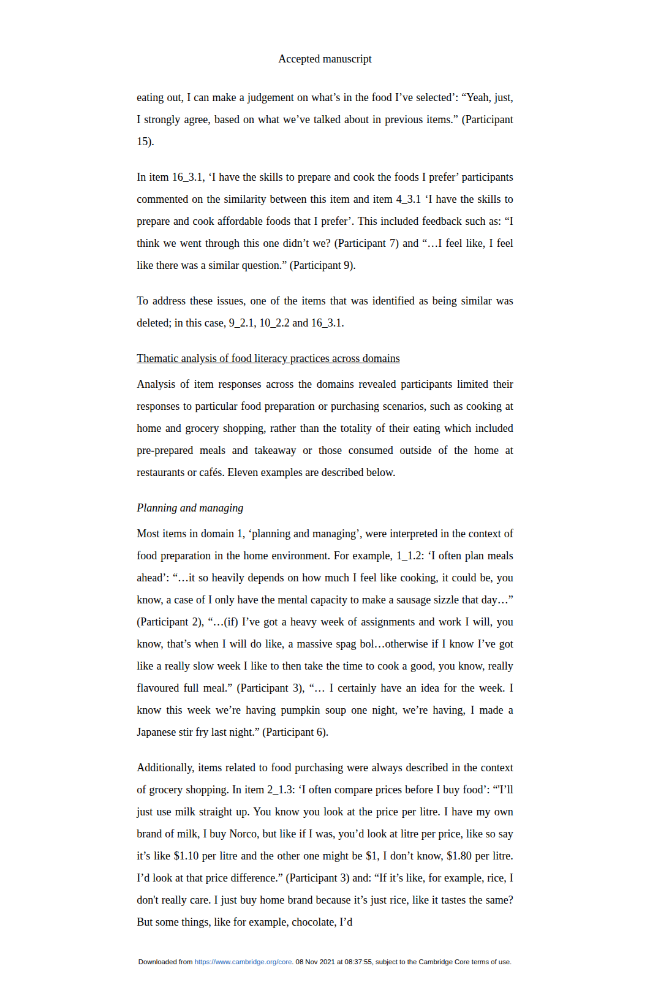Accepted manuscript
eating out, I can make a judgement on what’s in the food I’ve selected’: “Yeah, just, I strongly agree, based on what we’ve talked about in previous items.” (Participant 15).
In item 16_3.1, ‘I have the skills to prepare and cook the foods I prefer’ participants commented on the similarity between this item and item 4_3.1 ‘I have the skills to prepare and cook affordable foods that I prefer’. This included feedback such as: “I think we went through this one didn’t we? (Participant 7) and “…I feel like, I feel like there was a similar question.” (Participant 9).
To address these issues, one of the items that was identified as being similar was deleted; in this case, 9_2.1, 10_2.2 and 16_3.1.
Thematic analysis of food literacy practices across domains
Analysis of item responses across the domains revealed participants limited their responses to particular food preparation or purchasing scenarios, such as cooking at home and grocery shopping, rather than the totality of their eating which included pre-prepared meals and takeaway or those consumed outside of the home at restaurants or cafés. Eleven examples are described below.
Planning and managing
Most items in domain 1, ‘planning and managing’, were interpreted in the context of food preparation in the home environment. For example, 1_1.2: ‘I often plan meals ahead’: “…it so heavily depends on how much I feel like cooking, it could be, you know, a case of I only have the mental capacity to make a sausage sizzle that day…” (Participant 2), “…(if) I’ve got a heavy week of assignments and work I will, you know, that’s when I will do like, a massive spag bol…otherwise if I know I’ve got like a really slow week I like to then take the time to cook a good, you know, really flavoured full meal.” (Participant 3), “… I certainly have an idea for the week. I know this week we’re having pumpkin soup one night, we’re having, I made a Japanese stir fry last night.” (Participant 6).
Additionally, items related to food purchasing were always described in the context of grocery shopping. In item 2_1.3: ‘I often compare prices before I buy food’: “'I’ll just use milk straight up. You know you look at the price per litre. I have my own brand of milk, I buy Norco, but like if I was, you’d look at litre per price, like so say it’s like $1.10 per litre and the other one might be $1, I don’t know, $1.80 per litre. I’d look at that price difference.” (Participant 3) and: “If it’s like, for example, rice, I don't really care. I just buy home brand because it’s just rice, like it tastes the same? But some things, like for example, chocolate, I’d
Downloaded from https://www.cambridge.org/core. 08 Nov 2021 at 08:37:55, subject to the Cambridge Core terms of use.